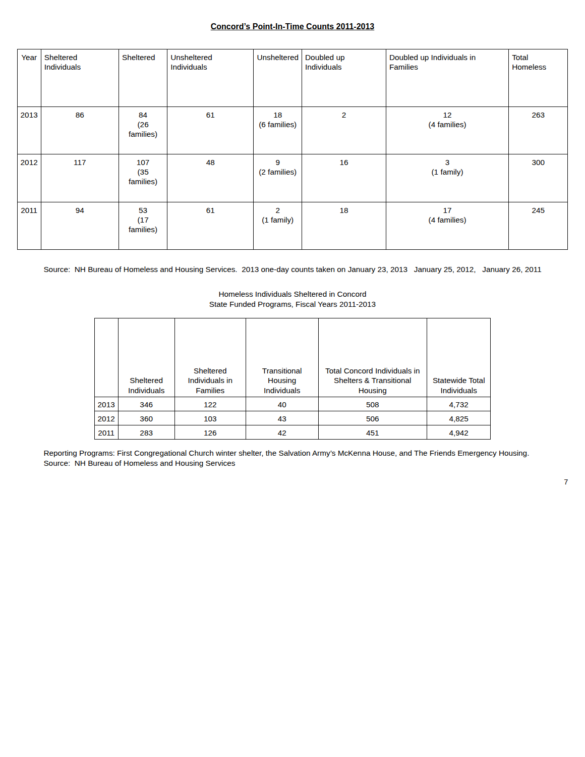Concord’s Point-In-Time Counts 2011-2013
| Year | Sheltered Individuals | Sheltered | Unsheltered Individuals | Unsheltered | Doubled up Individuals | Doubled up Individuals in Families | Total Homeless |
| --- | --- | --- | --- | --- | --- | --- | --- |
| 2013 | 86 | 84 (26 families) | 61 | 18 (6 families) | 2 | 12 (4 families) | 263 |
| 2012 | 117 | 107 (35 families) | 48 | 9 (2 families) | 16 | 3 (1 family) | 300 |
| 2011 | 94 | 53 (17 families) | 61 | 2 (1 family) | 18 | 17 (4 families) | 245 |
Source: NH Bureau of Homeless and Housing Services. 2013 one-day counts taken on January 23, 2013 January 25, 2012, January 26, 2011
Homeless Individuals Sheltered in Concord
State Funded Programs, Fiscal Years 2011-2013
| | Sheltered Individuals | Sheltered Individuals in Families | Transitional Housing Individuals | Total Concord Individuals in Shelters & Transitional Housing | Statewide Total Individuals |
| --- | --- | --- | --- | --- | --- |
| 2013 | 346 | 122 | 40 | 508 | 4,732 |
| 2012 | 360 | 103 | 43 | 506 | 4,825 |
| 2011 | 283 | 126 | 42 | 451 | 4,942 |
Reporting Programs: First Congregational Church winter shelter, the Salvation Army’s McKenna House, and The Friends Emergency Housing.
Source: NH Bureau of Homeless and Housing Services
7